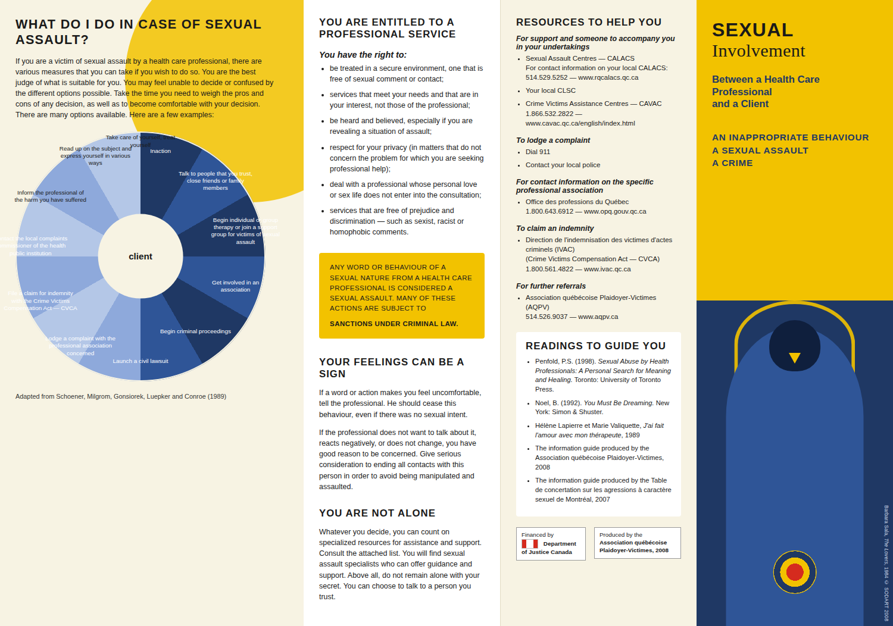What do I do in case of sexual assault?
If you are a victim of sexual assault by a health care professional, there are various measures that you can take if you wish to do so. You are the best judge of what is suitable for you. You may feel unable to decide or confused by the different options possible. Take the time you need to weigh the pros and cons of any decision, as well as to become comfortable with your decision. There are many options available. Here are a few examples:
client
Take care of yourself, treat yourself
Inaction
Talk to people that you trust, close friends or family members
Begin individual or group therapy or join a support group for victims of sexual assault
Get involved in an association
Begin criminal proceedings
Launch a civil lawsuit
Lodge a complaint with the professional association concerned
File a claim for indemnity with the Crime Victims Compensation Act — CVCA
Contact the local complaints commissioner of the health public institution
Inform the professional of the harm you have suffered
Read up on the subject and express yourself in various ways
Adapted from Schoener, Milgrom, Gonsiorek, Luepker and Conroe (1989)
You are entitled to a professional service
You have the right to:
be treated in a secure environment, one that is free of sexual comment or contact;
services that meet your needs and that are in your interest, not those of the professional;
be heard and believed, especially if you are revealing a situation of assault;
respect for your privacy (in matters that do not concern the problem for which you are seeking professional help);
deal with a professional whose personal love or sex life does not enter into the consultation;
services that are free of prejudice and discrimination — such as sexist, racist or homophobic comments.
Any word or behaviour of a sexual nature from a health care professional is considered a sexual assault. Many of these actions are subject to sanctions under criminal law.
Your feelings can be a sign
If a word or action makes you feel uncomfortable, tell the professional. He should cease this behaviour, even if there was no sexual intent.
If the professional does not want to talk about it, reacts negatively, or does not change, you have good reason to be concerned. Give serious consideration to ending all contacts with this person in order to avoid being manipulated and assaulted.
You are not alone
Whatever you decide, you can count on specialized resources for assistance and support. Consult the attached list. You will find sexual assault specialists who can offer guidance and support. Above all, do not remain alone with your secret. You can choose to talk to a person you trust.
Resources to help you
For support and someone to accompany you in your undertakings
Sexual Assault Centres — CALACS
For contact information on your local CALACS:
514.529.5252 — www.rqcalacs.qc.ca
Your local CLSC
Crime Victims Assistance Centres — CAVAC
1.866.532.2822 — www.cavac.qc.ca/english/index.html
To lodge a complaint
Dial 911
Contact your local police
For contact information on the specific professional association
Office des professions du Québec
1.800.643.6912 — www.opq.gouv.qc.ca
To claim an indemnity
Direction de l'indemnisation des victimes d'actes criminels (IVAC)
(Crime Victims Compensation Act — CVCA)
1.800.561.4822 — www.ivac.qc.ca
For further referrals
Association québécoise Plaidoyer-Victimes (AQPV)
514.526.9037 — www.aqpv.ca
Readings to guide you
Penfold, P.S. (1998). Sexual Abuse by Health Professionals: A Personal Search for Meaning and Healing. Toronto: University of Toronto Press.
Noel, B. (1992). You Must Be Dreaming. New York: Simon & Shuster.
Hélène Lapierre et Marie Valiquette, J'ai fait l'amour avec mon thérapeute, 1989
The information guide produced by the Association québécoise Plaidoyer-Victimes, 2008
The information guide produced by the Table de concertation sur les agressions à caractère sexuel de Montréal, 2007
Financed by
Department of Justice Canada
Produced by the
Association québécoise Plaidoyer-Victimes, 2008
Sexual Involvement
Between a Health Care Professional
and a Client
An inappropriate behaviour
A sexual assault
A crime
Barbara Sala, The Lovers, 1984 © SODART 2008